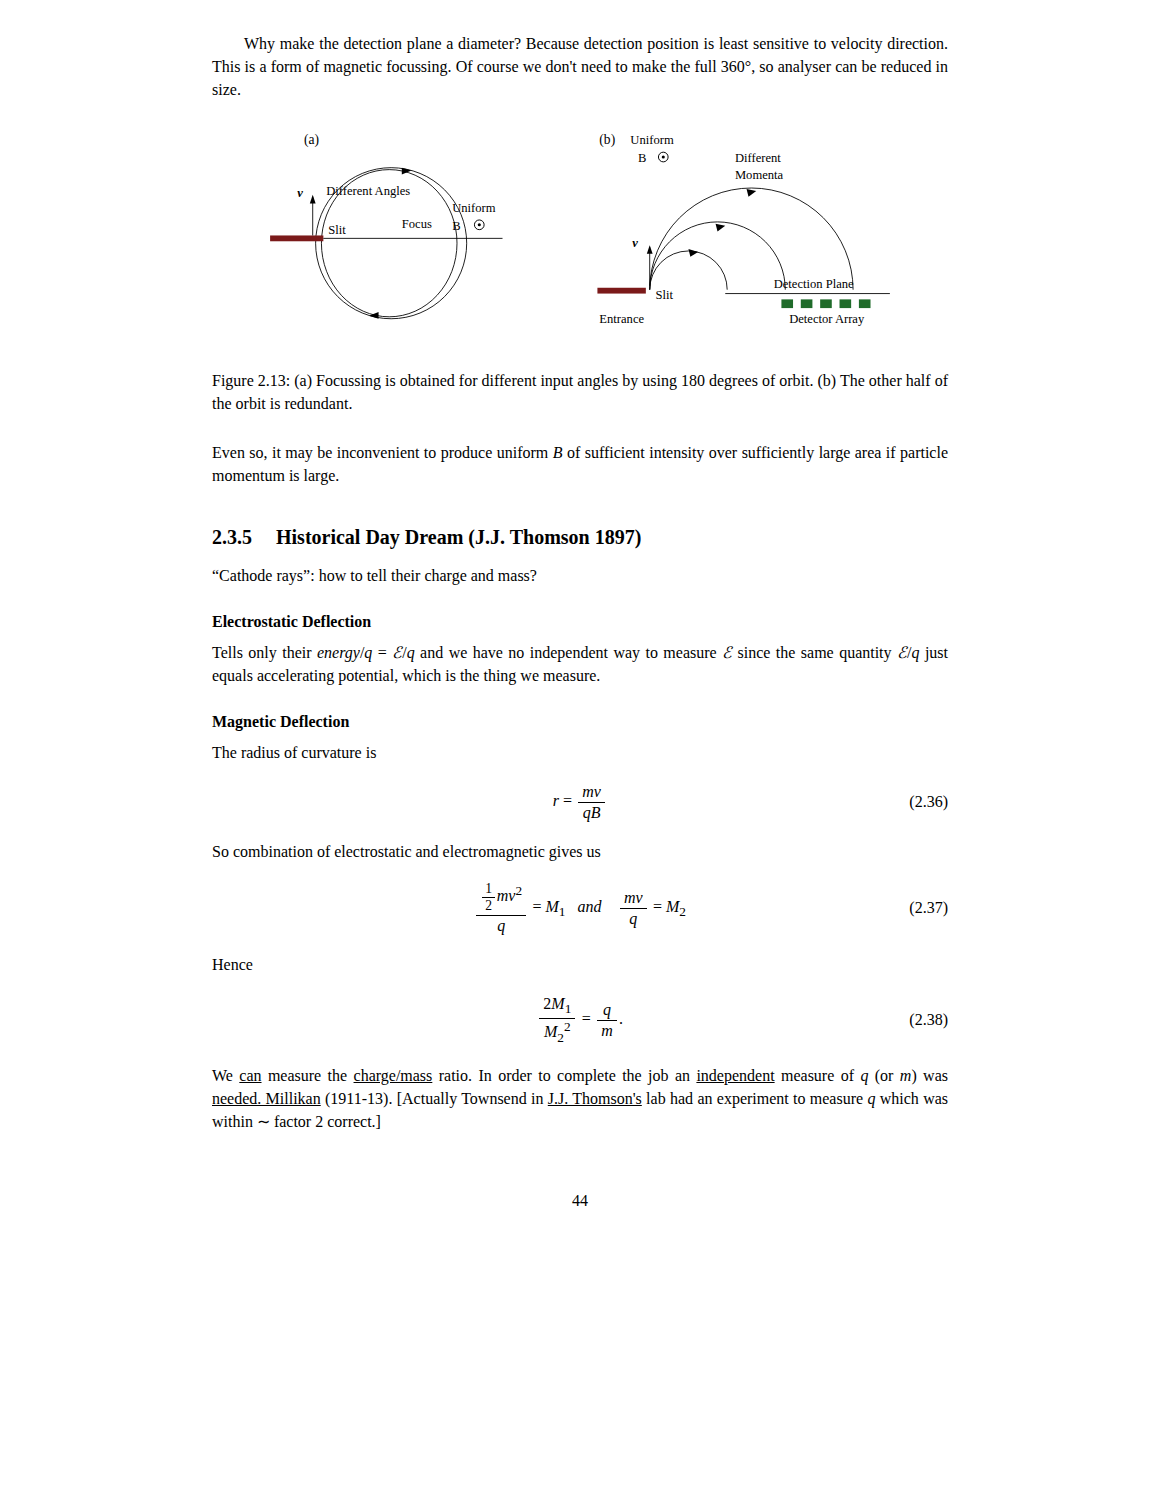Why make the detection plane a diameter? Because detection position is least sensitive to velocity direction. This is a form of magnetic focussing. Of course we don't need to make the full 360°, so analyser can be reduced in size.
(a) v Different Angles Slit Focus Uniform B (b) Uniform B Different Momenta v Slit Entrance Detection Plane Detector Array
Figure 2.13: (a) Focussing is obtained for different input angles by using 180 degrees of orbit. (b) The other half of the orbit is redundant.
Even so, it may be inconvenient to produce uniform B of sufficient intensity over sufficiently large area if particle momentum is large.
2.3.5 Historical Day Dream (J.J. Thomson 1897)
“Cathode rays”: how to tell their charge and mass?
Electrostatic Deflection
Tells only their energy/q = ℰ/q and we have no independent way to measure ℰ since the same quantity ℰ/q just equals accelerating potential, which is the thing we measure.
Magnetic Deflection
The radius of curvature is
r = mv qB (2.36)
So combination of electrostatic and electromagnetic gives us
12 mv2 q = M1 and mv q = M2 (2.37)
Hence
2M1 M22 = qm. (2.38)
We can measure the charge/mass ratio. In order to complete the job an independent measure of q (or m) was needed. Millikan (1911-13). [Actually Townsend in J.J. Thomson's lab had an experiment to measure q which was within ∼ factor 2 correct.]
44